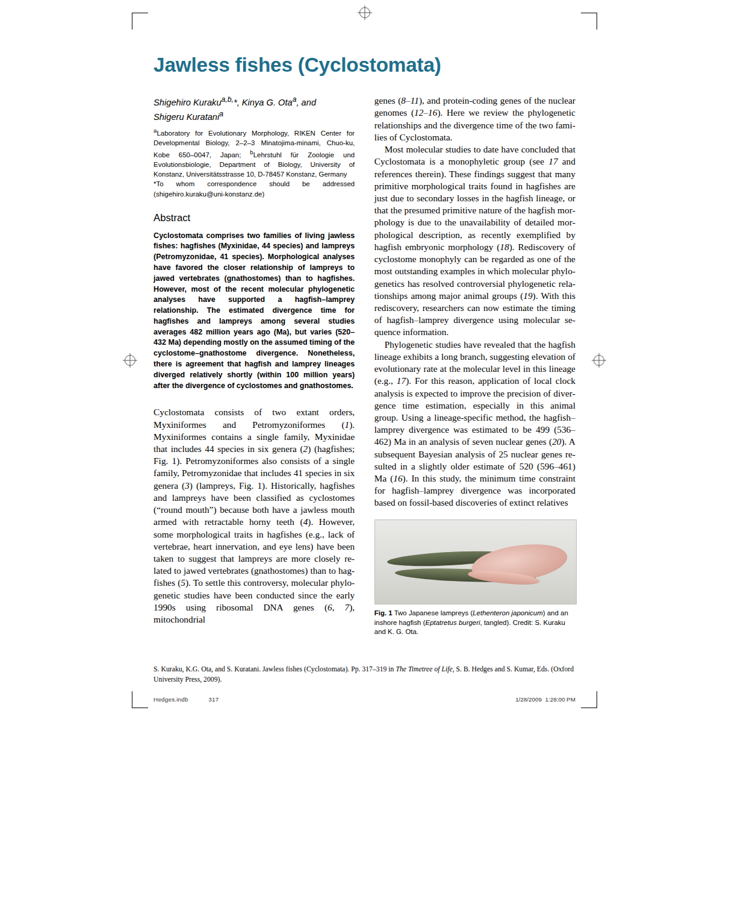Jawless fishes (Cyclostomata)
Shigehiro Kurakua,b,*, Kinya G. Otaa, and
Shigeru Kuratania
aLaboratory for Evolutionary Morphology, RIKEN Center for Developmental Biology, 2–2–3 Minatojima-minami, Chuo-ku, Kobe 650–0047, Japan; bLehrstuhl für Zoologie und Evolutionsbiologie, Department of Biology, University of Konstanz, Universitätsstrasse 10, D-78457 Konstanz, Germany
*To whom correspondence should be addressed (shigehiro.kuraku@uni-konstanz.de)
Abstract
Cyclostomata comprises two families of living jawless fishes: hagfishes (Myxinidae, 44 species) and lampreys (Petromyzonidae, 41 species). Morphological analyses have favored the closer relationship of lampreys to jawed vertebrates (gnathostomes) than to hagfishes. However, most of the recent molecular phylogenetic analyses have supported a hagfish–lamprey relationship. The estimated divergence time for hagfishes and lampreys among several studies averages 482 million years ago (Ma), but varies (520–432 Ma) depending mostly on the assumed timing of the cyclostome–gnathostome divergence. Nonetheless, there is agreement that hagfish and lamprey lineages diverged relatively shortly (within 100 million years) after the divergence of cyclostomes and gnathostomes.
Cyclostomata consists of two extant orders, Myxiniformes and Petromyzoniformes (1). Myxiniformes contains a single family, Myxinidae that includes 44 species in six genera (2) (hagfishes; Fig. 1). Petromyzoniformes also consists of a single family, Petromyzonidae that includes 41 species in six genera (3) (lampreys, Fig. 1). Historically, hagfishes and lampreys have been classified as cyclostomes (“round mouth”) because both have a jawless mouth armed with retractable horny teeth (4). However, some morphological traits in hagfishes (e.g., lack of vertebrae, heart innervation, and eye lens) have been taken to suggest that lampreys are more closely related to jawed vertebrates (gnathostomes) than to hagfishes (5). To settle this controversy, molecular phylogenetic studies have been conducted since the early 1990s using ribosomal DNA genes (6, 7), mitochondrial
genes (8–11), and protein-coding genes of the nuclear genomes (12–16). Here we review the phylogenetic relationships and the divergence time of the two families of Cyclostomata.
Most molecular studies to date have concluded that Cyclostomata is a monophyletic group (see 17 and references therein). These findings suggest that many primitive morphological traits found in hagfishes are just due to secondary losses in the hagfish lineage, or that the presumed primitive nature of the hagfish morphology is due to the unavailability of detailed morphological description, as recently exemplified by hagfish embryonic morphology (18). Rediscovery of cyclostome monophyly can be regarded as one of the most outstanding examples in which molecular phylogenetics has resolved controversial phylogenetic relationships among major animal groups (19). With this rediscovery, researchers can now estimate the timing of hagfish–lamprey divergence using molecular sequence information.
Phylogenetic studies have revealed that the hagfish lineage exhibits a long branch, suggesting elevation of evolutionary rate at the molecular level in this lineage (e.g., 17). For this reason, application of local clock analysis is expected to improve the precision of divergence time estimation, especially in this animal group. Using a lineage-specific method, the hagfish–lamprey divergence was estimated to be 499 (536–462) Ma in an analysis of seven nuclear genes (20). A subsequent Bayesian analysis of 25 nuclear genes resulted in a slightly older estimate of 520 (596–461) Ma (16). In this study, the minimum time constraint for hagfish–lamprey divergence was incorporated based on fossil-based discoveries of extinct relatives
Fig. 1 Two Japanese lampreys (Lethenteron japonicum) and an inshore hagfish (Eptatretus burgeri, tangled). Credit: S. Kuraku and K. G. Ota.
S. Kuraku, K.G. Ota, and S. Kuratani. Jawless fishes (Cyclostomata). Pp. 317–319 in The Timetree of Life, S. B. Hedges and S. Kumar, Eds. (Oxford University Press, 2009).
Hedges.indb317
1/28/2009 1:28:00 PM